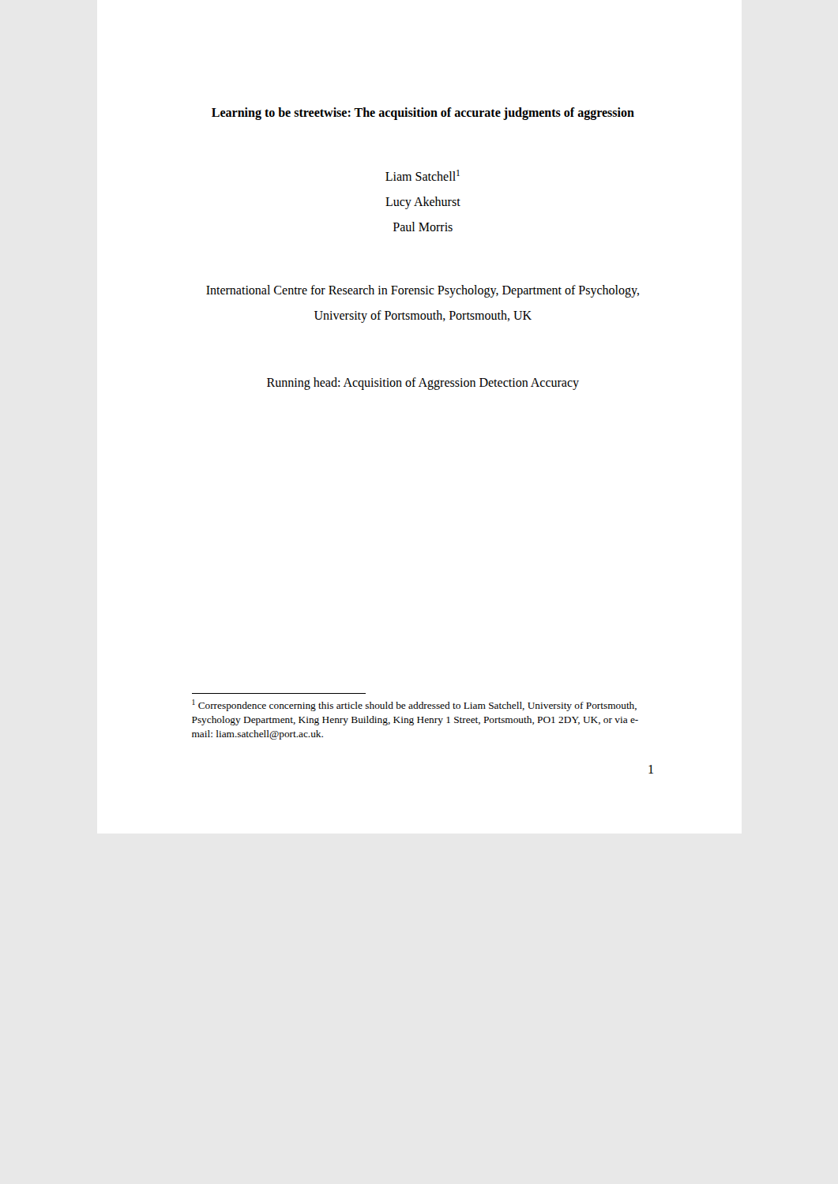Learning to be streetwise: The acquisition of accurate judgments of aggression
Liam Satchell1
Lucy Akehurst
Paul Morris
International Centre for Research in Forensic Psychology, Department of Psychology,
University of Portsmouth, Portsmouth, UK
Running head: Acquisition of Aggression Detection Accuracy
1 Correspondence concerning this article should be addressed to Liam Satchell, University of Portsmouth, Psychology Department, King Henry Building, King Henry 1 Street, Portsmouth, PO1 2DY, UK, or via e-mail: liam.satchell@port.ac.uk.
1